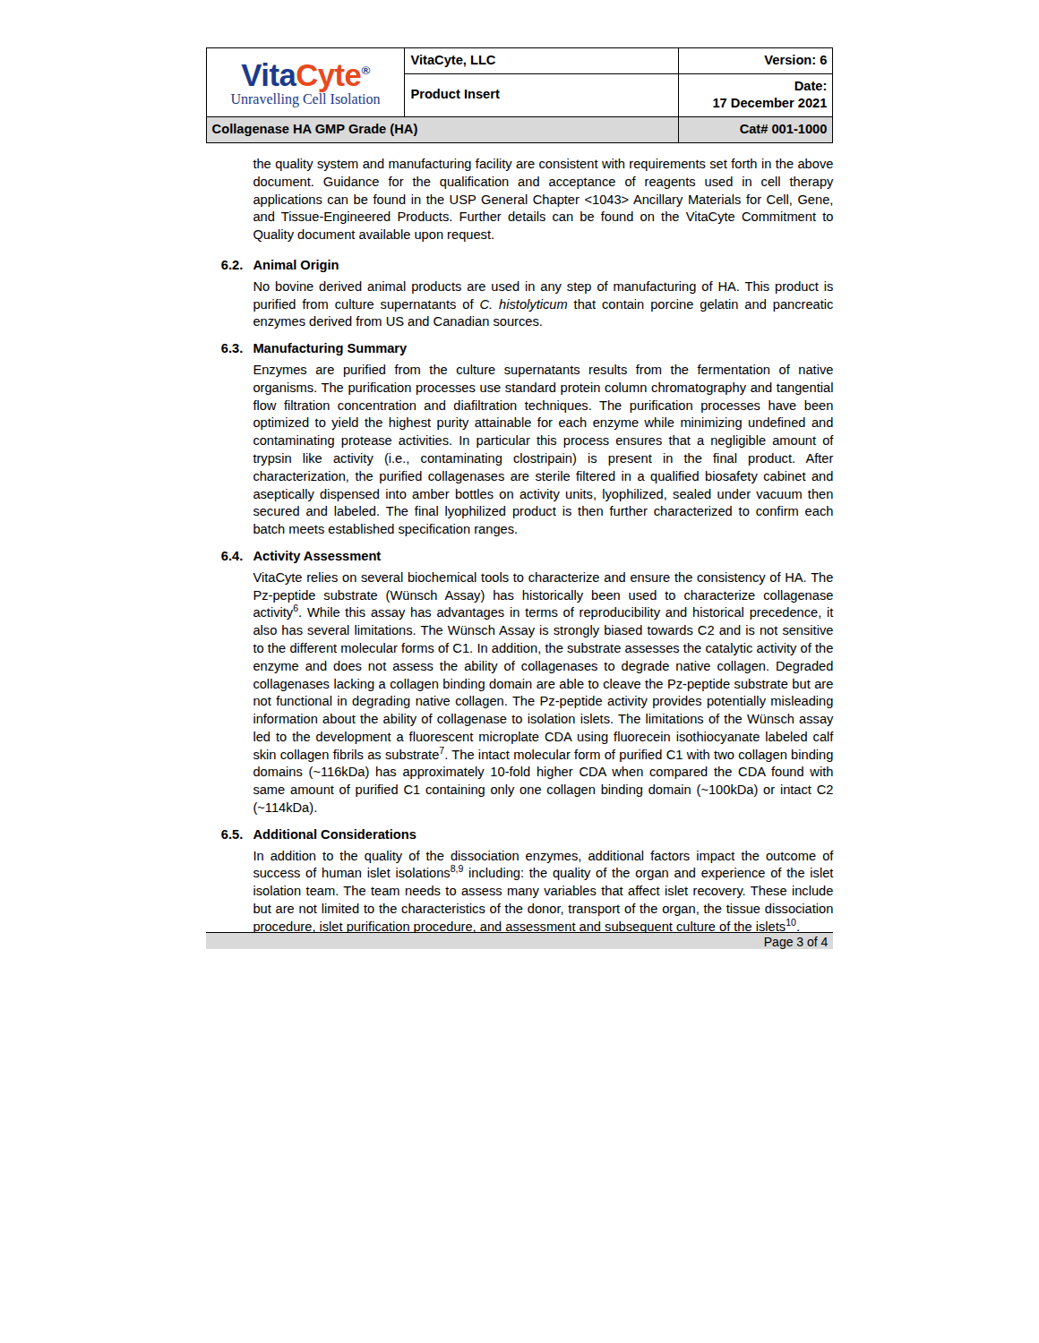| Vita Cyte ® Unravelling Cell Isolation | VitaCyte, LLC | Version: 6 |
| Product Insert | Date: 17 December 2021 |
| Collagenase HA GMP Grade (HA) | Cat# 001-1000 |
the quality system and manufacturing facility are consistent with requirements set forth in the above document. Guidance for the qualification and acceptance of reagents used in cell therapy applications can be found in the USP General Chapter <1043> Ancillary Materials for Cell, Gene, and Tissue-Engineered Products. Further details can be found on the VitaCyte Commitment to Quality document available upon request.
6.2. Animal Origin
No bovine derived animal products are used in any step of manufacturing of HA. This product is purified from culture supernatants of C. histolyticum that contain porcine gelatin and pancreatic enzymes derived from US and Canadian sources.
6.3. Manufacturing Summary
Enzymes are purified from the culture supernatants results from the fermentation of native organisms. The purification processes use standard protein column chromatography and tangential flow filtration concentration and diafiltration techniques. The purification processes have been optimized to yield the highest purity attainable for each enzyme while minimizing undefined and contaminating protease activities. In particular this process ensures that a negligible amount of trypsin like activity (i.e., contaminating clostripain) is present in the final product. After characterization, the purified collagenases are sterile filtered in a qualified biosafety cabinet and aseptically dispensed into amber bottles on activity units, lyophilized, sealed under vacuum then secured and labeled. The final lyophilized product is then further characterized to confirm each batch meets established specification ranges.
6.4. Activity Assessment
VitaCyte relies on several biochemical tools to characterize and ensure the consistency of HA. The Pz-peptide substrate (Wünsch Assay) has historically been used to characterize collagenase activity6. While this assay has advantages in terms of reproducibility and historical precedence, it also has several limitations. The Wünsch Assay is strongly biased towards C2 and is not sensitive to the different molecular forms of C1. In addition, the substrate assesses the catalytic activity of the enzyme and does not assess the ability of collagenases to degrade native collagen. Degraded collagenases lacking a collagen binding domain are able to cleave the Pz-peptide substrate but are not functional in degrading native collagen. The Pz-peptide activity provides potentially misleading information about the ability of collagenase to isolation islets. The limitations of the Wünsch assay led to the development a fluorescent microplate CDA using fluorecein isothiocyanate labeled calf skin collagen fibrils as substrate7. The intact molecular form of purified C1 with two collagen binding domains (~116kDa) has approximately 10-fold higher CDA when compared the CDA found with same amount of purified C1 containing only one collagen binding domain (~100kDa) or intact C2 (~114kDa).
6.5. Additional Considerations
In addition to the quality of the dissociation enzymes, additional factors impact the outcome of success of human islet isolations8,9 including: the quality of the organ and experience of the islet isolation team. The team needs to assess many variables that affect islet recovery. These include but are not limited to the characteristics of the donor, transport of the organ, the tissue dissociation procedure, islet purification procedure, and assessment and subsequent culture of the islets10.
Page 3 of 4